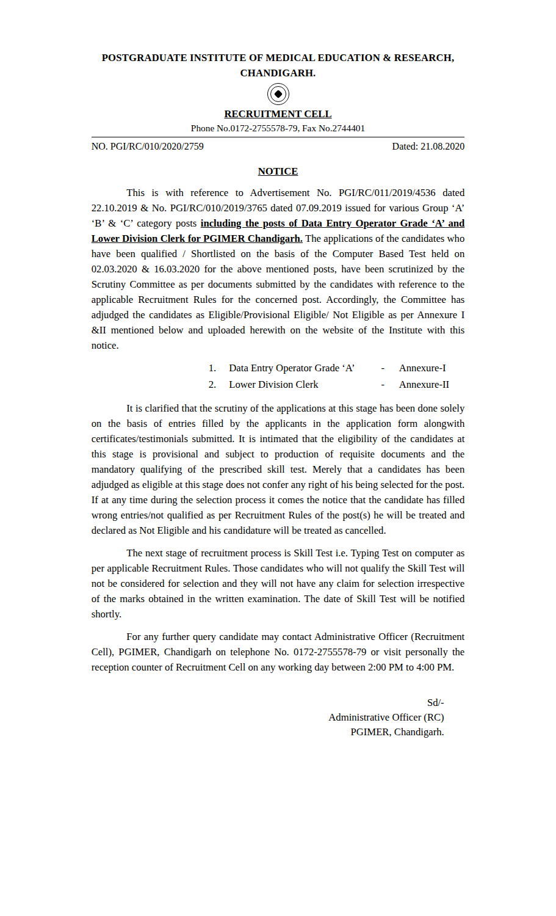POSTGRADUATE INSTITUTE OF MEDICAL EDUCATION & RESEARCH,
CHANDIGARH.
RECRUITMENT CELL
Phone No.0172-2755578-79, Fax No.2744401
NO. PGI/RC/010/2020/2759 Dated: 21.08.2020
NOTICE
This is with reference to Advertisement No. PGI/RC/011/2019/4536 dated 22.10.2019 & No. PGI/RC/010/2019/3765 dated 07.09.2019 issued for various Group ‘A’ ‘B’ & ‘C’ category posts including the posts of Data Entry Operator Grade ‘A’ and Lower Division Clerk for PGIMER Chandigarh. The applications of the candidates who have been qualified / Shortlisted on the basis of the Computer Based Test held on 02.03.2020 & 16.03.2020 for the above mentioned posts, have been scrutinized by the Scrutiny Committee as per documents submitted by the candidates with reference to the applicable Recruitment Rules for the concerned post. Accordingly, the Committee has adjudged the candidates as Eligible/Provisional Eligible/ Not Eligible as per Annexure I &II mentioned below and uploaded herewith on the website of the Institute with this notice.
Data Entry Operator Grade ‘A’-Annexure-I
Lower Division Clerk-Annexure-II
It is clarified that the scrutiny of the applications at this stage has been done solely on the basis of entries filled by the applicants in the application form alongwith certificates/testimonials submitted. It is intimated that the eligibility of the candidates at this stage is provisional and subject to production of requisite documents and the mandatory qualifying of the prescribed skill test. Merely that a candidates has been adjudged as eligible at this stage does not confer any right of his being selected for the post. If at any time during the selection process it comes the notice that the candidate has filled wrong entries/not qualified as per Recruitment Rules of the post(s) he will be treated and declared as Not Eligible and his candidature will be treated as cancelled.
The next stage of recruitment process is Skill Test i.e. Typing Test on computer as per applicable Recruitment Rules. Those candidates who will not qualify the Skill Test will not be considered for selection and they will not have any claim for selection irrespective of the marks obtained in the written examination. The date of Skill Test will be notified shortly.
For any further query candidate may contact Administrative Officer (Recruitment Cell), PGIMER, Chandigarh on telephone No. 0172-2755578-79 or visit personally the reception counter of Recruitment Cell on any working day between 2:00 PM to 4:00 PM.
Sd/-
Administrative Officer (RC)
PGIMER, Chandigarh.